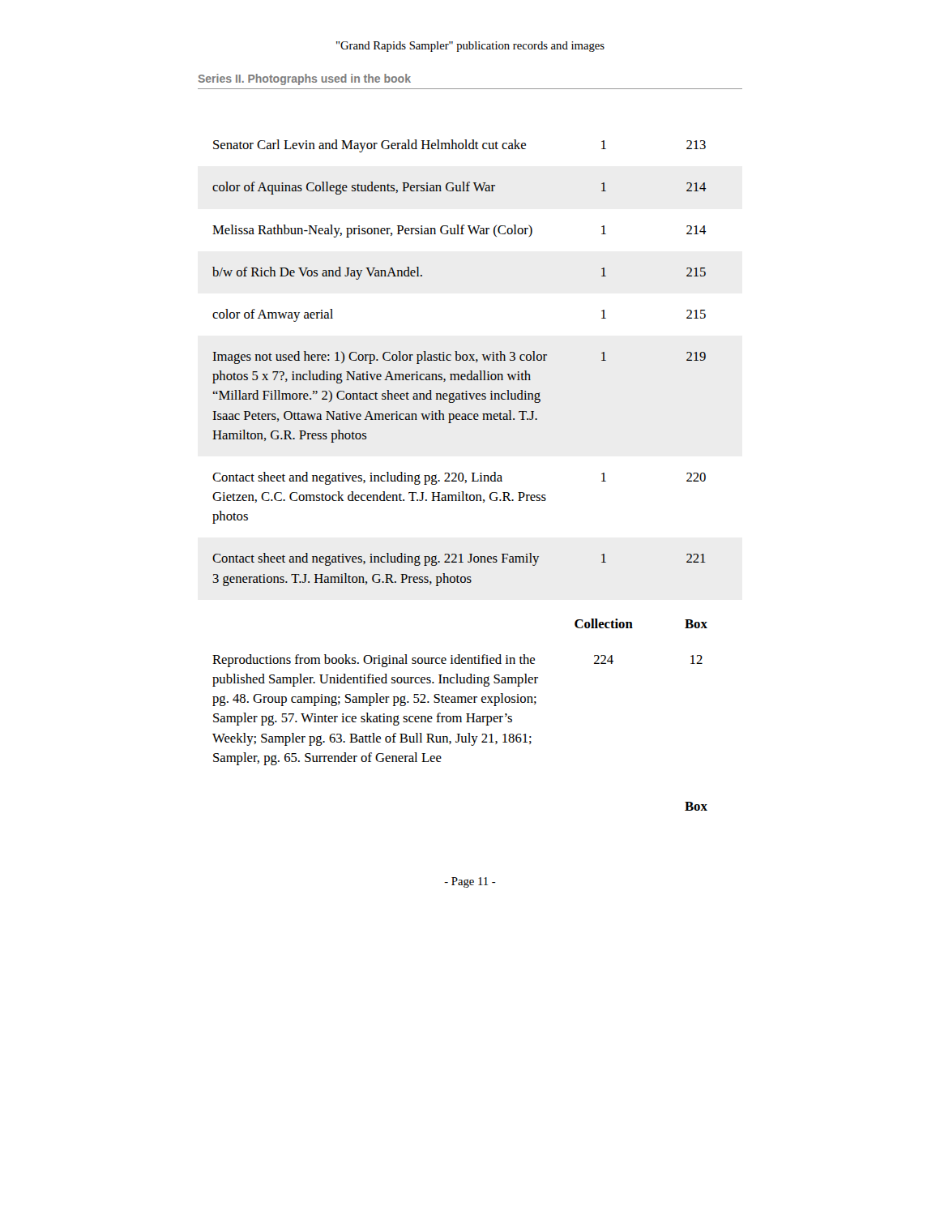"Grand Rapids Sampler" publication records and images
Series II. Photographs used in the book
| Senator Carl Levin and Mayor Gerald Helmholdt cut cake | 1 | 213 |
| color of Aquinas College students, Persian Gulf War | 1 | 214 |
| Melissa Rathbun-Nealy, prisoner, Persian Gulf War (Color) | 1 | 214 |
| b/w of Rich De Vos and Jay VanAndel. | 1 | 215 |
| color of Amway aerial | 1 | 215 |
| Images not used here: 1) Corp. Color plastic box, with 3 color photos 5 x 7?, including Native Americans, medallion with “Millard Fillmore.” 2) Contact sheet and negatives including Isaac Peters, Ottawa Native American with peace metal. T.J. Hamilton, G.R. Press photos | 1 | 219 |
| Contact sheet and negatives, including pg. 220, Linda Gietzen, C.C. Comstock decendent. T.J. Hamilton, G.R. Press photos | 1 | 220 |
| Contact sheet and negatives, including pg. 221 Jones Family 3 generations. T.J. Hamilton, G.R. Press, photos | 1 | 221 |
| | Collection | Box |
| Reproductions from books. Original source identified in the published Sampler. Unidentified sources. Including Sampler pg. 48. Group camping; Sampler pg. 52. Steamer explosion; Sampler pg. 57. Winter ice skating scene from Harper’s Weekly; Sampler pg. 63. Battle of Bull Run, July 21, 1861; Sampler, pg. 65. Surrender of General Lee | 224 | 12 |
| | | Box |
- Page 11 -